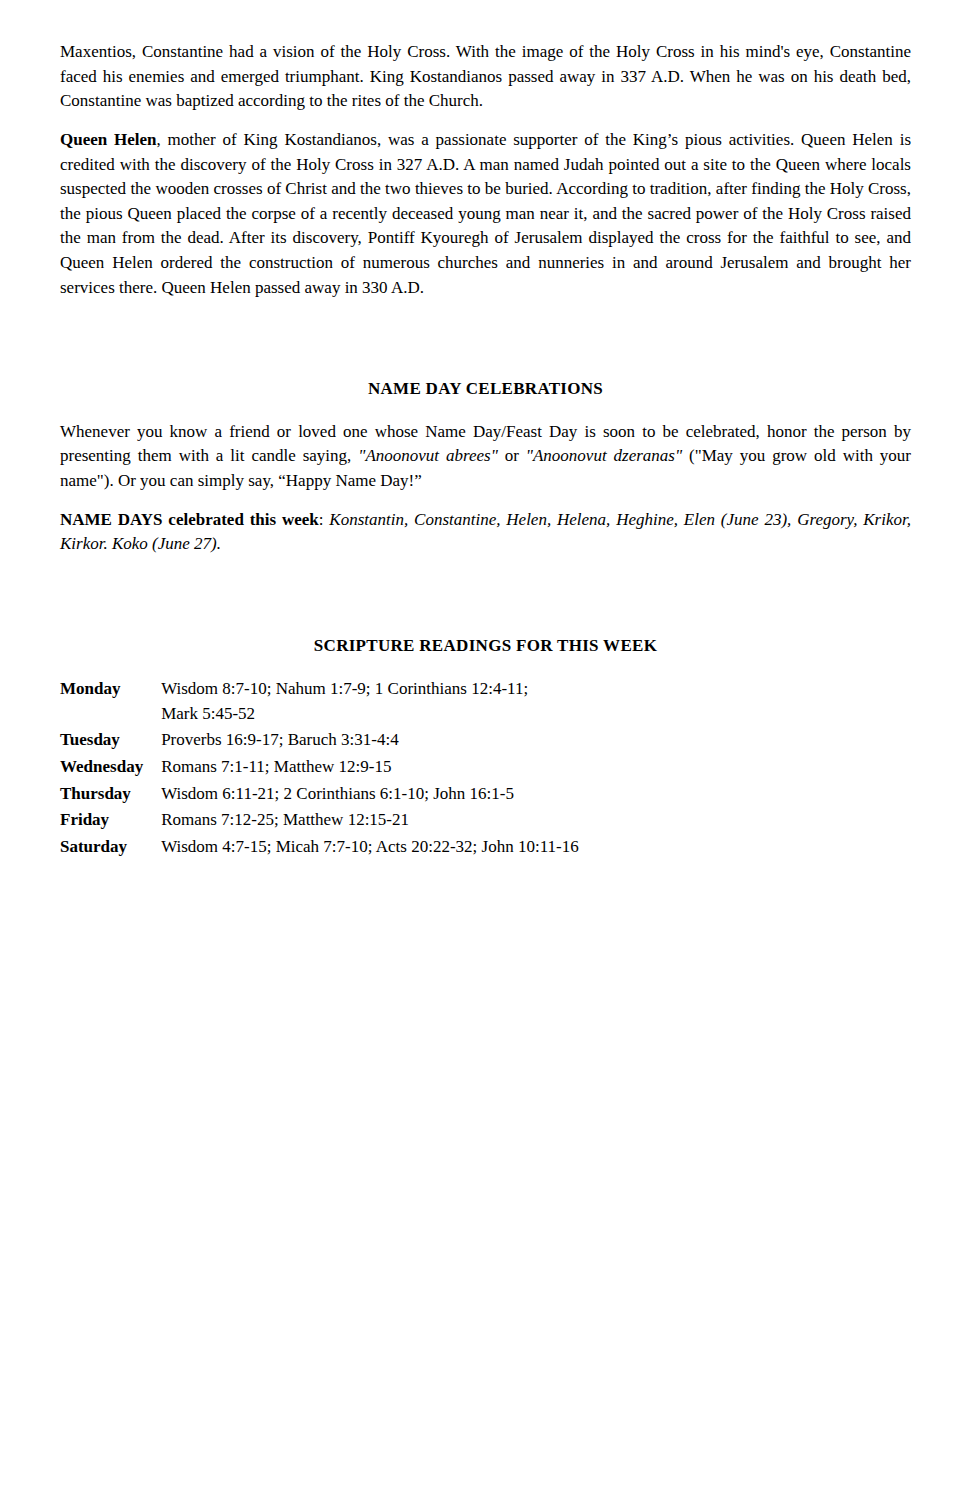Maxentios, Constantine had a vision of the Holy Cross. With the image of the Holy Cross in his mind's eye, Constantine faced his enemies and emerged triumphant. King Kostandianos passed away in 337 A.D. When he was on his death bed, Constantine was baptized according to the rites of the Church.
Queen Helen, mother of King Kostandianos, was a passionate supporter of the King’s pious activities. Queen Helen is credited with the discovery of the Holy Cross in 327 A.D. A man named Judah pointed out a site to the Queen where locals suspected the wooden crosses of Christ and the two thieves to be buried. According to tradition, after finding the Holy Cross, the pious Queen placed the corpse of a recently deceased young man near it, and the sacred power of the Holy Cross raised the man from the dead. After its discovery, Pontiff Kyouregh of Jerusalem displayed the cross for the faithful to see, and Queen Helen ordered the construction of numerous churches and nunneries in and around Jerusalem and brought her services there. Queen Helen passed away in 330 A.D.
NAME DAY CELEBRATIONS
Whenever you know a friend or loved one whose Name Day/Feast Day is soon to be celebrated, honor the person by presenting them with a lit candle saying, "Anoonovut abrees" or "Anoonovut dzeranas" ("May you grow old with your name"). Or you can simply say, “Happy Name Day!”
NAME DAYS celebrated this week: Konstantin, Constantine, Helen, Helena, Heghine, Elen (June 23), Gregory, Krikor, Kirkor. Koko (June 27).
SCRIPTURE READINGS FOR THIS WEEK
| Monday | Wisdom 8:7-10; Nahum 1:7-9; 1 Corinthians 12:4-11; Mark 5:45-52 |
| Tuesday | Proverbs 16:9-17; Baruch 3:31-4:4 |
| Wednesday | Romans 7:1-11; Matthew 12:9-15 |
| Thursday | Wisdom 6:11-21; 2 Corinthians 6:1-10; John 16:1-5 |
| Friday | Romans 7:12-25; Matthew 12:15-21 |
| Saturday | Wisdom 4:7-15; Micah 7:7-10; Acts 20:22-32; John 10:11-16 |